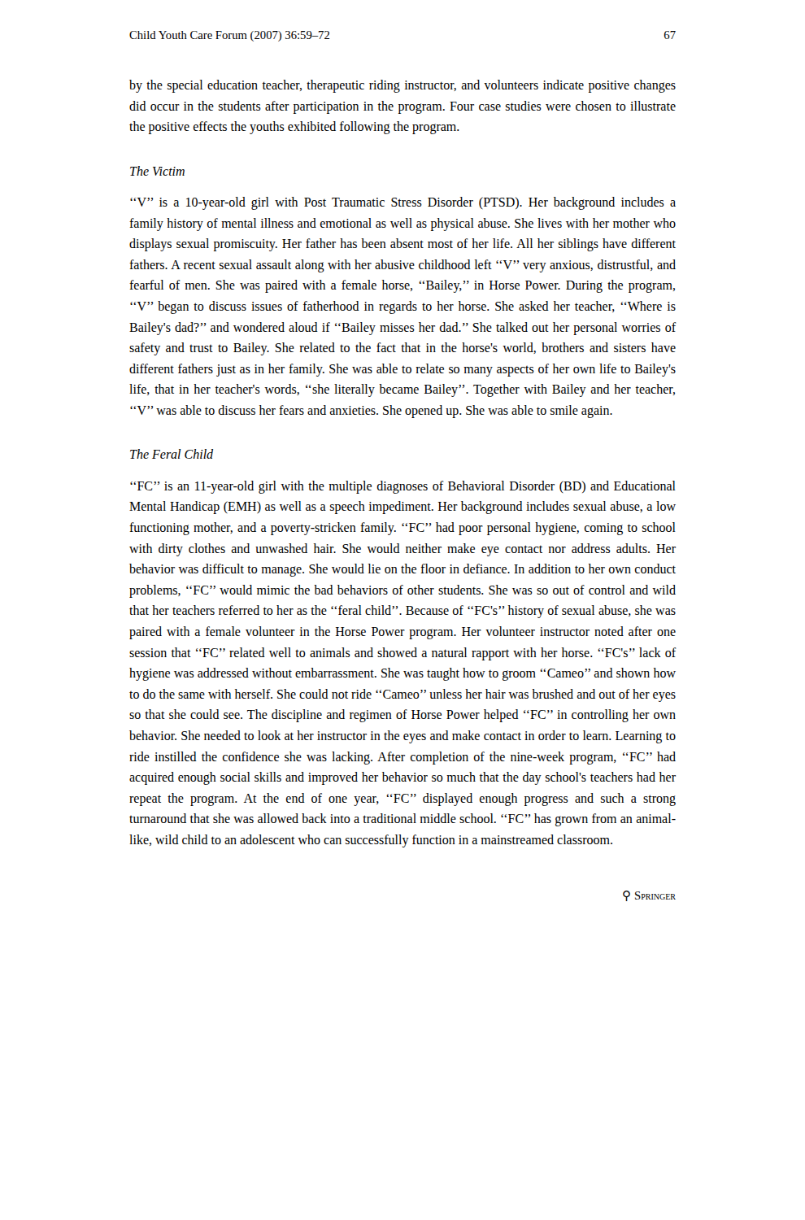Child Youth Care Forum (2007) 36:59–72 67
by the special education teacher, therapeutic riding instructor, and volunteers indicate positive changes did occur in the students after participation in the program. Four case studies were chosen to illustrate the positive effects the youths exhibited following the program.
The Victim
‘‘V’’ is a 10-year-old girl with Post Traumatic Stress Disorder (PTSD). Her background includes a family history of mental illness and emotional as well as physical abuse. She lives with her mother who displays sexual promiscuity. Her father has been absent most of her life. All her siblings have different fathers. A recent sexual assault along with her abusive childhood left ‘‘V’’ very anxious, distrustful, and fearful of men. She was paired with a female horse, ‘‘Bailey,’’ in Horse Power. During the program, ‘‘V’’ began to discuss issues of fatherhood in regards to her horse. She asked her teacher, ‘‘Where is Bailey's dad?’’ and wondered aloud if ‘‘Bailey misses her dad.’’ She talked out her personal worries of safety and trust to Bailey. She related to the fact that in the horse's world, brothers and sisters have different fathers just as in her family. She was able to relate so many aspects of her own life to Bailey's life, that in her teacher's words, ‘‘she literally became Bailey’’. Together with Bailey and her teacher, ‘‘V’’ was able to discuss her fears and anxieties. She opened up. She was able to smile again.
The Feral Child
‘‘FC’’ is an 11-year-old girl with the multiple diagnoses of Behavioral Disorder (BD) and Educational Mental Handicap (EMH) as well as a speech impediment. Her background includes sexual abuse, a low functioning mother, and a poverty-stricken family. ‘‘FC’’ had poor personal hygiene, coming to school with dirty clothes and unwashed hair. She would neither make eye contact nor address adults. Her behavior was difficult to manage. She would lie on the floor in defiance. In addition to her own conduct problems, ‘‘FC’’ would mimic the bad behaviors of other students. She was so out of control and wild that her teachers referred to her as the ‘‘feral child’’. Because of ‘‘FC's’’ history of sexual abuse, she was paired with a female volunteer in the Horse Power program. Her volunteer instructor noted after one session that ‘‘FC’’ related well to animals and showed a natural rapport with her horse. ‘‘FC's’’ lack of hygiene was addressed without embarrassment. She was taught how to groom ‘‘Cameo’’ and shown how to do the same with herself. She could not ride ‘‘Cameo’’ unless her hair was brushed and out of her eyes so that she could see. The discipline and regimen of Horse Power helped ‘‘FC’’ in controlling her own behavior. She needed to look at her instructor in the eyes and make contact in order to learn. Learning to ride instilled the confidence she was lacking. After completion of the nine-week program, ‘‘FC’’ had acquired enough social skills and improved her behavior so much that the day school's teachers had her repeat the program. At the end of one year, ‘‘FC’’ displayed enough progress and such a strong turnaround that she was allowed back into a traditional middle school. ‘‘FC’’ has grown from an animal-like, wild child to an adolescent who can successfully function in a mainstreamed classroom.
⚲Springer